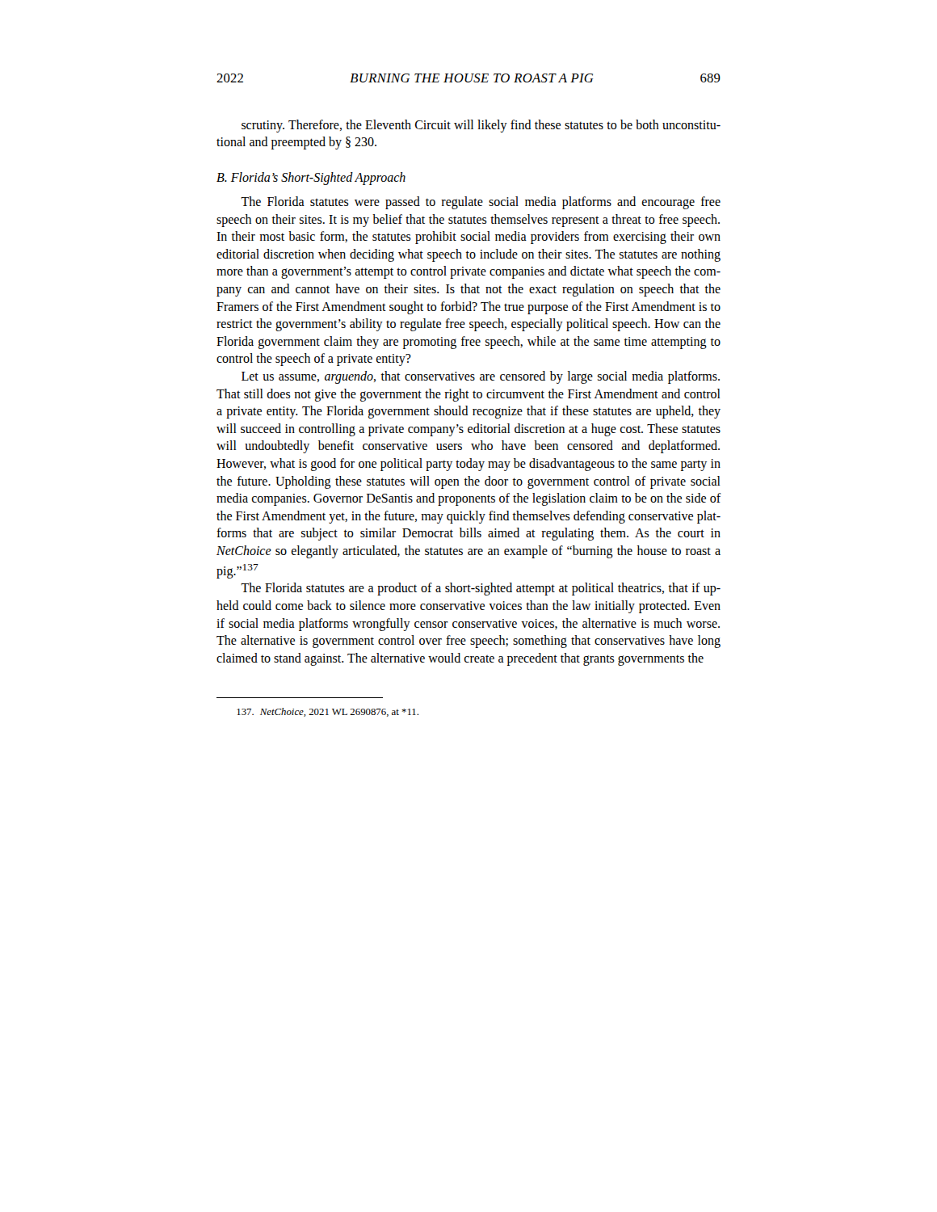2022 Burning the House to Roast a Pig 689
scrutiny. Therefore, the Eleventh Circuit will likely find these statutes to be both unconstitutional and preempted by § 230.
B. Florida’s Short-Sighted Approach
The Florida statutes were passed to regulate social media platforms and encourage free speech on their sites. It is my belief that the statutes themselves represent a threat to free speech. In their most basic form, the statutes prohibit social media providers from exercising their own editorial discretion when deciding what speech to include on their sites. The statutes are nothing more than a government’s attempt to control private companies and dictate what speech the company can and cannot have on their sites. Is that not the exact regulation on speech that the Framers of the First Amendment sought to forbid? The true purpose of the First Amendment is to restrict the government’s ability to regulate free speech, especially political speech. How can the Florida government claim they are promoting free speech, while at the same time attempting to control the speech of a private entity?
Let us assume, arguendo, that conservatives are censored by large social media platforms. That still does not give the government the right to circumvent the First Amendment and control a private entity. The Florida government should recognize that if these statutes are upheld, they will succeed in controlling a private company’s editorial discretion at a huge cost. These statutes will undoubtedly benefit conservative users who have been censored and deplatformed. However, what is good for one political party today may be disadvantageous to the same party in the future. Upholding these statutes will open the door to government control of private social media companies. Governor DeSantis and proponents of the legislation claim to be on the side of the First Amendment yet, in the future, may quickly find themselves defending conservative platforms that are subject to similar Democrat bills aimed at regulating them. As the court in NetChoice so elegantly articulated, the statutes are an example of “burning the house to roast a pig.”137
The Florida statutes are a product of a short-sighted attempt at political theatrics, that if upheld could come back to silence more conservative voices than the law initially protected. Even if social media platforms wrongfully censor conservative voices, the alternative is much worse. The alternative is government control over free speech; something that conservatives have long claimed to stand against. The alternative would create a precedent that grants governments the
137. NetChoice, 2021 WL 2690876, at *11.